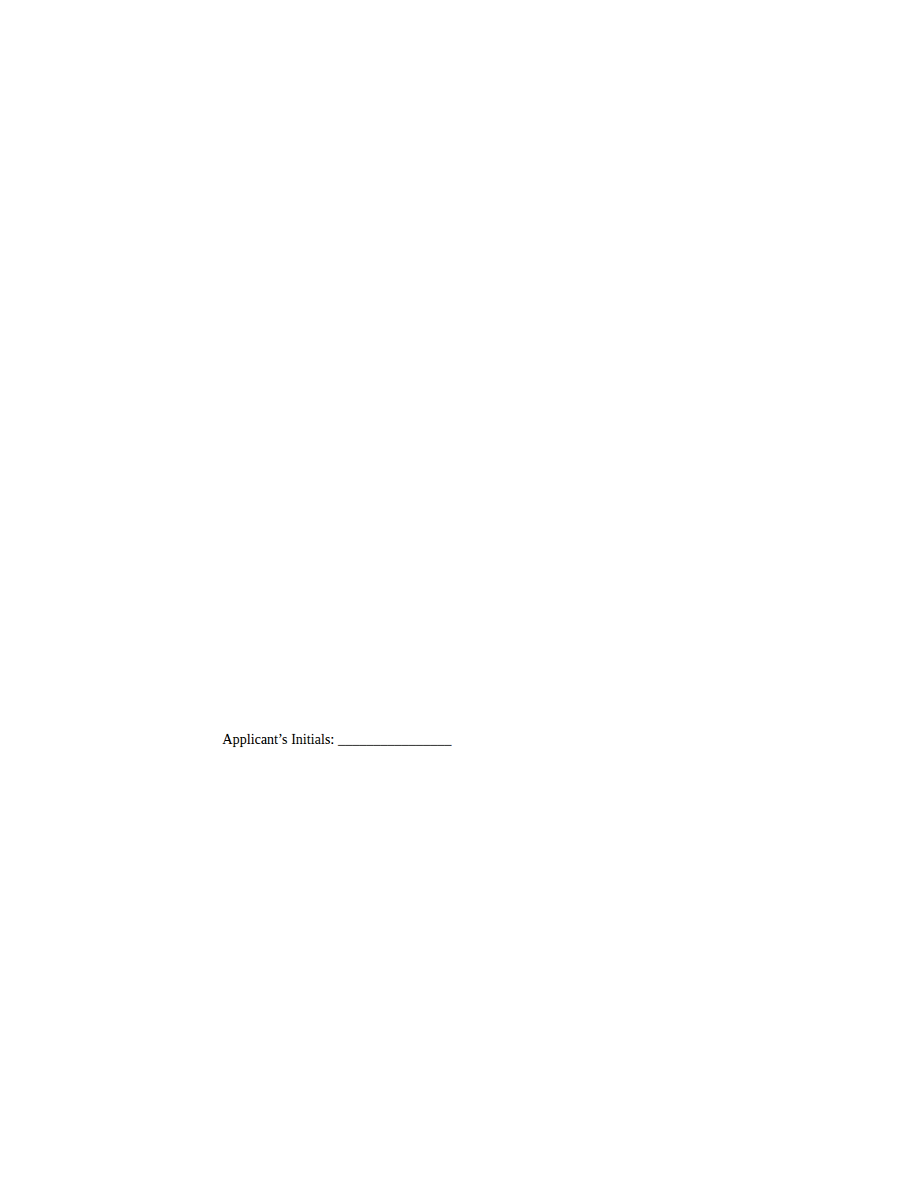Applicant’s Initials: ________________